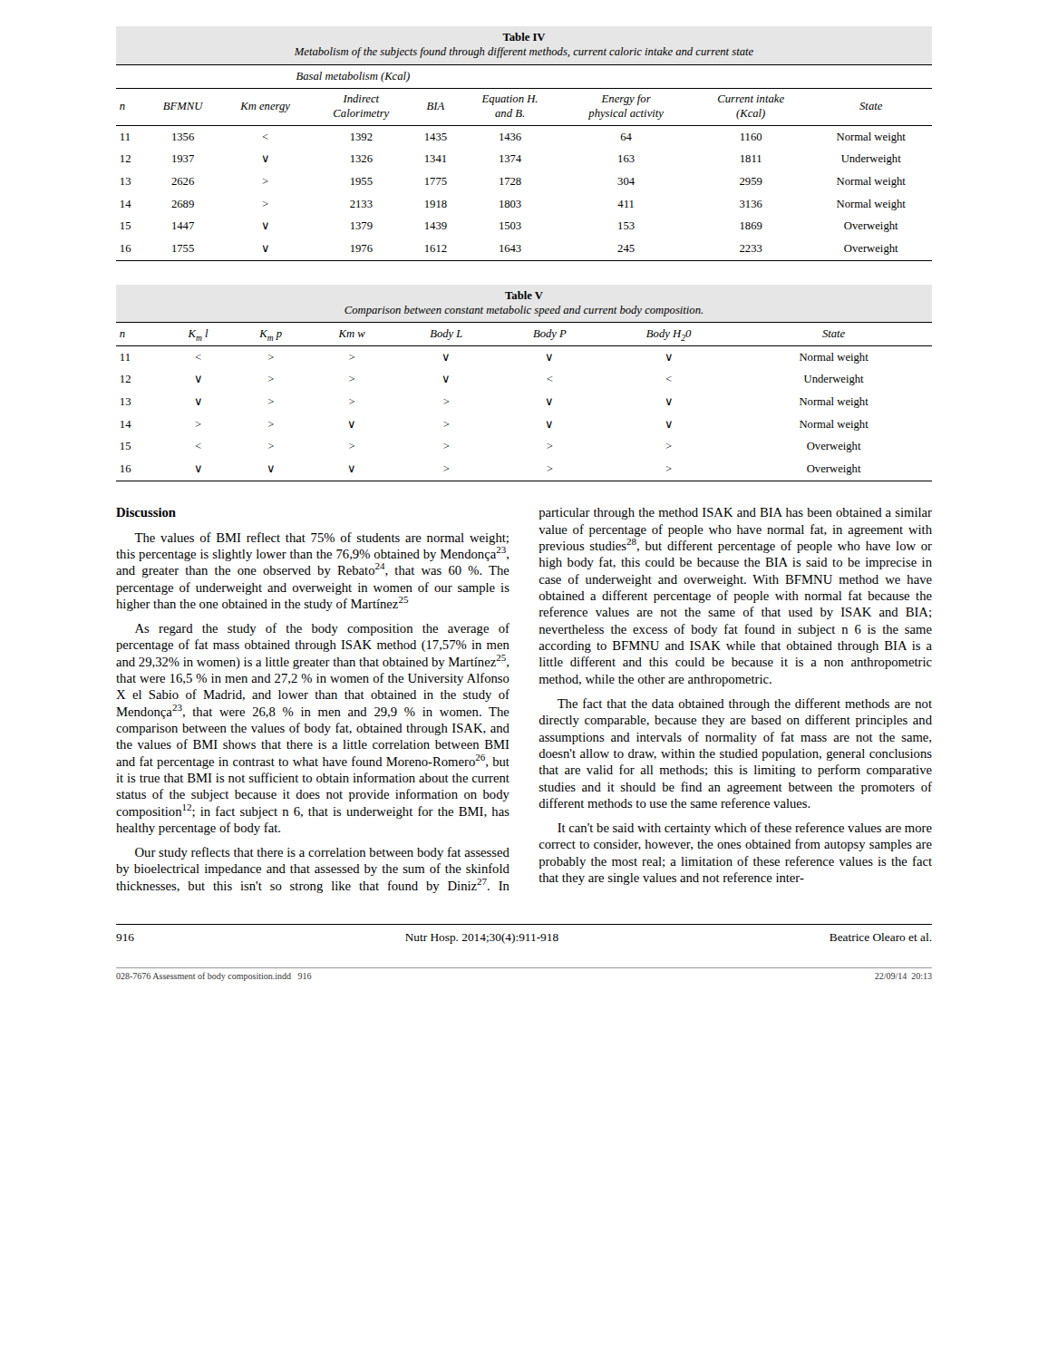Table IV Metabolism of the subjects found through different methods, current caloric intake and current state
| | Basal metabolism (Kcal) | | | |
| --- | --- | --- | --- | --- |
| n | BFMNU | Km energy | Indirect Calorimetry | BIA | Equation H. and B. | Energy for physical activity | Current intake (Kcal) | State |
| 11 | 1356 | < | 1392 | 1435 | 1436 | 64 | 1160 | Normal weight |
| 12 | 1937 | ∨ | 1326 | 1341 | 1374 | 163 | 1811 | Underweight |
| 13 | 2626 | > | 1955 | 1775 | 1728 | 304 | 2959 | Normal weight |
| 14 | 2689 | > | 2133 | 1918 | 1803 | 411 | 3136 | Normal weight |
| 15 | 1447 | ∨ | 1379 | 1439 | 1503 | 153 | 1869 | Overweight |
| 16 | 1755 | ∨ | 1976 | 1612 | 1643 | 245 | 2233 | Overweight |
Table V Comparison between constant metabolic speed and current body composition.
| n | K m l | K m p | Km w | Body L | Body P | Body H 2 0 | State |
| --- | --- | --- | --- | --- | --- | --- | --- |
| 11 | < | > | > | ∨ | ∨ | ∨ | Normal weight |
| 12 | ∨ | > | > | ∨ | < | < | Underweight |
| 13 | ∨ | > | > | > | ∨ | ∨ | Normal weight |
| 14 | > | > | ∨ | > | ∨ | ∨ | Normal weight |
| 15 | < | > | > | > | > | > | Overweight |
| 16 | ∨ | ∨ | ∨ | > | > | > | Overweight |
Discussion
The values of BMI reflect that 75% of students are normal weight; this percentage is slightly lower than the 76,9% obtained by Mendonça23, and greater than the one observed by Rebato24, that was 60 %. The percentage of underweight and overweight in women of our sample is higher than the one obtained in the study of Martínez25
As regard the study of the body composition the average of percentage of fat mass obtained through ISAK method (17,57% in men and 29,32% in women) is a little greater than that obtained by Martínez25, that were 16,5 % in men and 27,2 % in women of the University Alfonso X el Sabio of Madrid, and lower than that obtained in the study of Mendonça23, that were 26,8 % in men and 29,9 % in women. The comparison between the values of body fat, obtained through ISAK, and the values of BMI shows that there is a little correlation between BMI and fat percentage in contrast to what have found Moreno-Romero26, but it is true that BMI is not sufficient to obtain information about the current status of the subject because it does not provide information on body composition12; in fact subject n 6, that is underweight for the BMI, has healthy percentage of body fat.
Our study reflects that there is a correlation between body fat assessed by bioelectrical impedance and that assessed by the sum of the skinfold thicknesses, but this isn't so strong like that found by Diniz27. In particular through the method ISAK and BIA has been obtained a similar value of percentage of people who have normal fat, in agreement with previous studies28, but different percentage of people who have low or high body fat, this could be because the BIA is said to be imprecise in case of underweight and overweight. With BFMNU method we have obtained a different percentage of people with normal fat because the reference values are not the same of that used by ISAK and BIA; nevertheless the excess of body fat found in subject n 6 is the same according to BFMNU and ISAK while that obtained through BIA is a little different and this could be because it is a non anthropometric method, while the other are anthropometric.
The fact that the data obtained through the different methods are not directly comparable, because they are based on different principles and assumptions and intervals of normality of fat mass are not the same, doesn't allow to draw, within the studied population, general conclusions that are valid for all methods; this is limiting to perform comparative studies and it should be find an agreement between the promoters of different methods to use the same reference values.
It can't be said with certainty which of these reference values are more correct to consider, however, the ones obtained from autopsy samples are probably the most real; a limitation of these reference values is the fact that they are single values and not reference inter-
916
Nutr Hosp. 2014;30(4):911-918
Beatrice Olearo et al.
028-7676 Assessment of body composition.indd 916
22/09/14 20:13